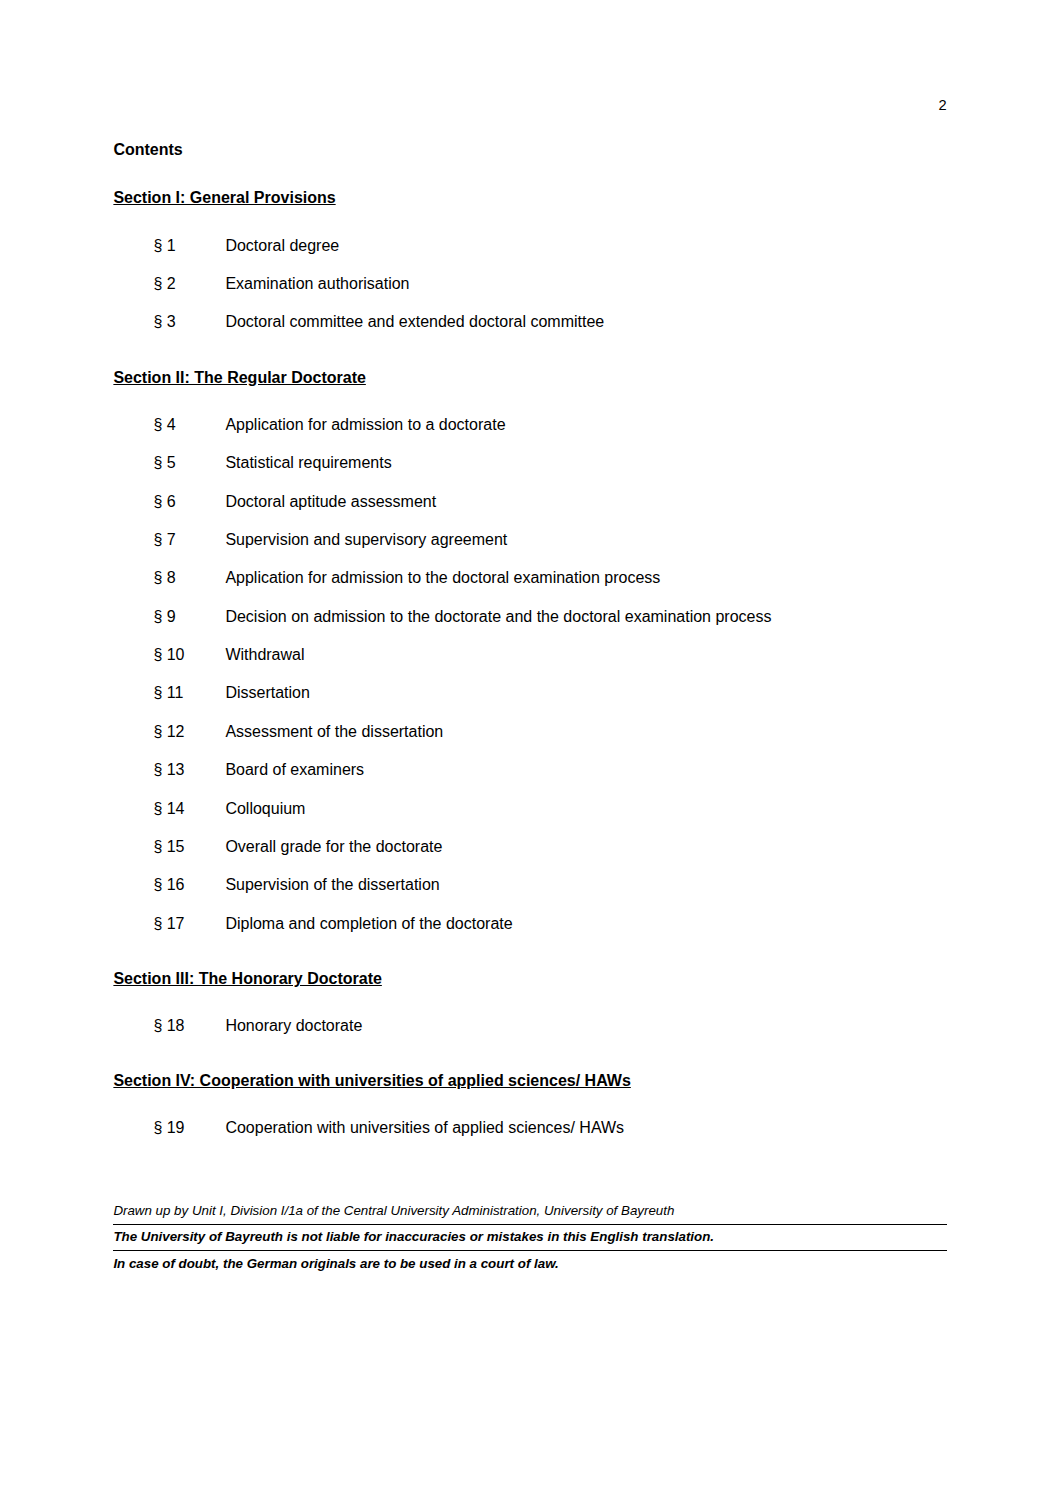2
Contents
Section I: General Provisions
| | § 1 | Doctoral degree |
| | § 2 | Examination authorisation |
| | § 3 | Doctoral committee and extended doctoral committee |
Section II: The Regular Doctorate
| | § 4 | Application for admission to a doctorate |
| | § 5 | Statistical requirements |
| | § 6 | Doctoral aptitude assessment |
| | § 7 | Supervision and supervisory agreement |
| | § 8 | Application for admission to the doctoral examination process |
| | § 9 | Decision on admission to the doctorate and the doctoral examination process |
| | § 10 | Withdrawal |
| | § 11 | Dissertation |
| | § 12 | Assessment of the dissertation |
| | § 13 | Board of examiners |
| | § 14 | Colloquium |
| | § 15 | Overall grade for the doctorate |
| | § 16 | Supervision of the dissertation |
| | § 17 | Diploma and completion of the doctorate |
Section III: The Honorary Doctorate
| | § 18 | Honorary doctorate |
Section IV: Cooperation with universities of applied sciences/ HAWs
| | § 19 | Cooperation with universities of applied sciences/ HAWs |
Drawn up by Unit I, Division I/1a of the Central University Administration, University of Bayreuth
The University of Bayreuth is not liable for inaccuracies or mistakes in this English translation.
In case of doubt, the German originals are to be used in a court of law.